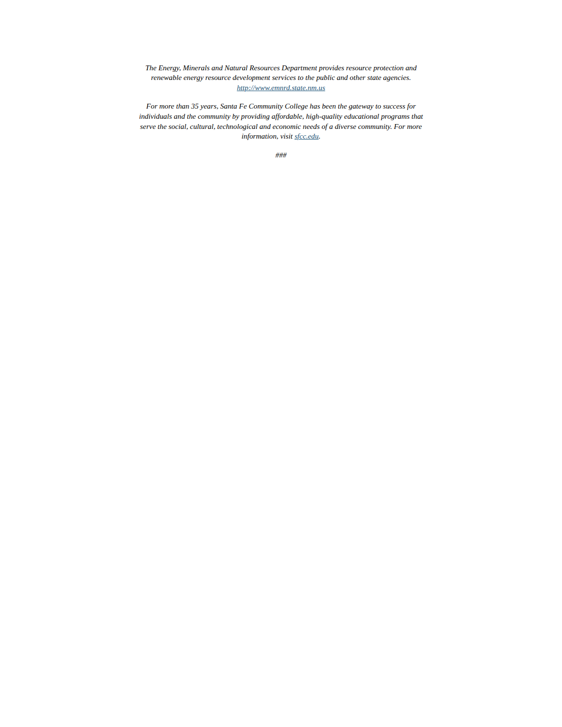The Energy, Minerals and Natural Resources Department provides resource protection and renewable energy resource development services to the public and other state agencies.
http://www.emnrd.state.nm.us
For more than 35 years, Santa Fe Community College has been the gateway to success for individuals and the community by providing affordable, high-quality educational programs that serve the social, cultural, technological and economic needs of a diverse community. For more information, visit sfcc.edu.
###